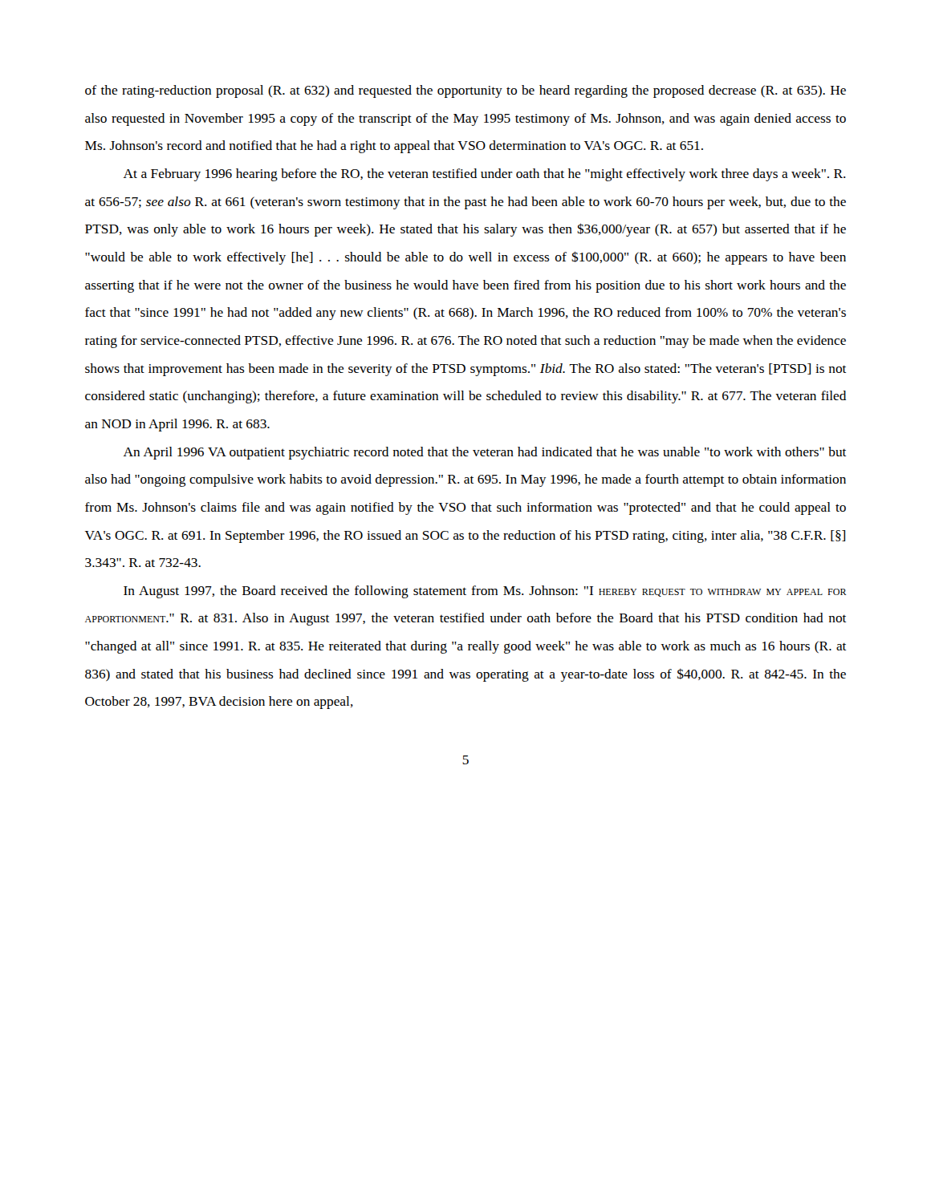of the rating-reduction proposal (R. at 632) and requested the opportunity to be heard regarding the proposed decrease (R. at 635). He also requested in November 1995 a copy of the transcript of the May 1995 testimony of Ms. Johnson, and was again denied access to Ms. Johnson's record and notified that he had a right to appeal that VSO determination to VA's OGC. R. at 651.
At a February 1996 hearing before the RO, the veteran testified under oath that he "might effectively work three days a week". R. at 656-57; see also R. at 661 (veteran's sworn testimony that in the past he had been able to work 60-70 hours per week, but, due to the PTSD, was only able to work 16 hours per week). He stated that his salary was then $36,000/year (R. at 657) but asserted that if he "would be able to work effectively [he] . . . should be able to do well in excess of $100,000" (R. at 660); he appears to have been asserting that if he were not the owner of the business he would have been fired from his position due to his short work hours and the fact that "since 1991" he had not "added any new clients" (R. at 668). In March 1996, the RO reduced from 100% to 70% the veteran's rating for service-connected PTSD, effective June 1996. R. at 676. The RO noted that such a reduction "may be made when the evidence shows that improvement has been made in the severity of the PTSD symptoms." Ibid. The RO also stated: "The veteran's [PTSD] is not considered static (unchanging); therefore, a future examination will be scheduled to review this disability." R. at 677. The veteran filed an NOD in April 1996. R. at 683.
An April 1996 VA outpatient psychiatric record noted that the veteran had indicated that he was unable "to work with others" but also had "ongoing compulsive work habits to avoid depression." R. at 695. In May 1996, he made a fourth attempt to obtain information from Ms. Johnson's claims file and was again notified by the VSO that such information was "protected" and that he could appeal to VA's OGC. R. at 691. In September 1996, the RO issued an SOC as to the reduction of his PTSD rating, citing, inter alia, "38 C.F.R. [§] 3.343". R. at 732-43.
In August 1997, the Board received the following statement from Ms. Johnson: "I hereby request to withdraw my appeal for apportionment." R. at 831. Also in August 1997, the veteran testified under oath before the Board that his PTSD condition had not "changed at all" since 1991. R. at 835. He reiterated that during "a really good week" he was able to work as much as 16 hours (R. at 836) and stated that his business had declined since 1991 and was operating at a year-to-date loss of $40,000. R. at 842-45. In the October 28, 1997, BVA decision here on appeal,
5